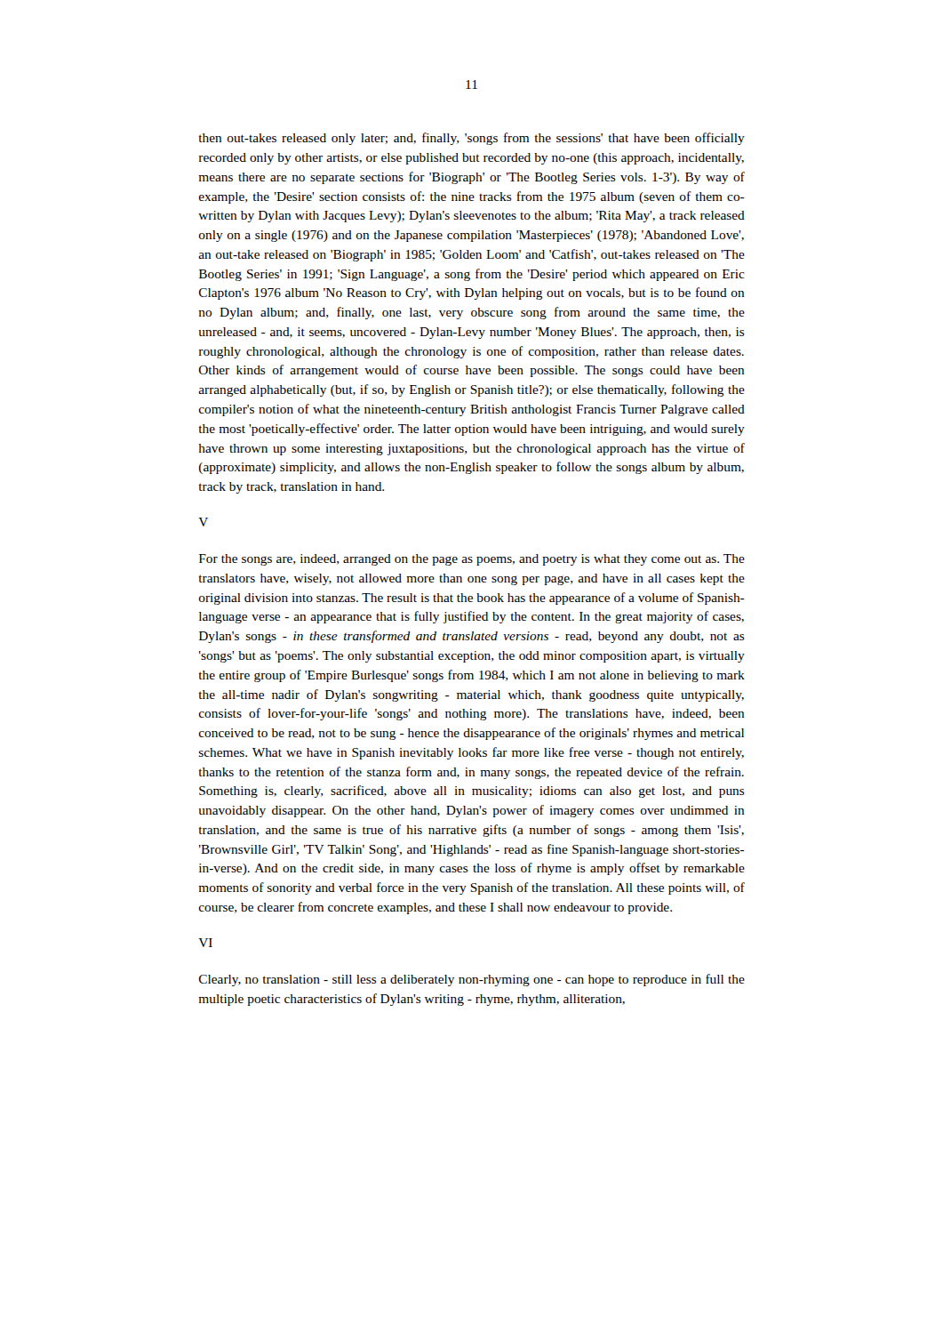11
then out-takes released only later; and, finally, 'songs from the sessions' that have been officially recorded only by other artists, or else published but recorded by no-one (this approach, incidentally, means there are no separate sections for 'Biograph' or 'The Bootleg Series vols. 1-3'). By way of example, the 'Desire' section consists of: the nine tracks from the 1975 album (seven of them co-written by Dylan with Jacques Levy); Dylan's sleevenotes to the album; 'Rita May', a track released only on a single (1976) and on the Japanese compilation 'Masterpieces' (1978); 'Abandoned Love', an out-take released on 'Biograph' in 1985; 'Golden Loom' and 'Catfish', out-takes released on 'The Bootleg Series' in 1991; 'Sign Language', a song from the 'Desire' period which appeared on Eric Clapton's 1976 album 'No Reason to Cry', with Dylan helping out on vocals, but is to be found on no Dylan album; and, finally, one last, very obscure song from around the same time, the unreleased - and, it seems, uncovered - Dylan-Levy number 'Money Blues'. The approach, then, is roughly chronological, although the chronology is one of composition, rather than release dates. Other kinds of arrangement would of course have been possible. The songs could have been arranged alphabetically (but, if so, by English or Spanish title?); or else thematically, following the compiler's notion of what the nineteenth-century British anthologist Francis Turner Palgrave called the most 'poetically-effective' order. The latter option would have been intriguing, and would surely have thrown up some interesting juxtapositions, but the chronological approach has the virtue of (approximate) simplicity, and allows the non-English speaker to follow the songs album by album, track by track, translation in hand.
V
For the songs are, indeed, arranged on the page as poems, and poetry is what they come out as. The translators have, wisely, not allowed more than one song per page, and have in all cases kept the original division into stanzas. The result is that the book has the appearance of a volume of Spanish-language verse - an appearance that is fully justified by the content. In the great majority of cases, Dylan's songs - in these transformed and translated versions - read, beyond any doubt, not as 'songs' but as 'poems'. The only substantial exception, the odd minor composition apart, is virtually the entire group of 'Empire Burlesque' songs from 1984, which I am not alone in believing to mark the all-time nadir of Dylan's songwriting - material which, thank goodness quite untypically, consists of lover-for-your-life 'songs' and nothing more). The translations have, indeed, been conceived to be read, not to be sung - hence the disappearance of the originals' rhymes and metrical schemes. What we have in Spanish inevitably looks far more like free verse - though not entirely, thanks to the retention of the stanza form and, in many songs, the repeated device of the refrain. Something is, clearly, sacrificed, above all in musicality; idioms can also get lost, and puns unavoidably disappear. On the other hand, Dylan's power of imagery comes over undimmed in translation, and the same is true of his narrative gifts (a number of songs - among them 'Isis', 'Brownsville Girl', 'TV Talkin' Song', and 'Highlands' - read as fine Spanish-language short-stories-in-verse). And on the credit side, in many cases the loss of rhyme is amply offset by remarkable moments of sonority and verbal force in the very Spanish of the translation. All these points will, of course, be clearer from concrete examples, and these I shall now endeavour to provide.
VI
Clearly, no translation - still less a deliberately non-rhyming one - can hope to reproduce in full the multiple poetic characteristics of Dylan's writing - rhyme, rhythm, alliteration,